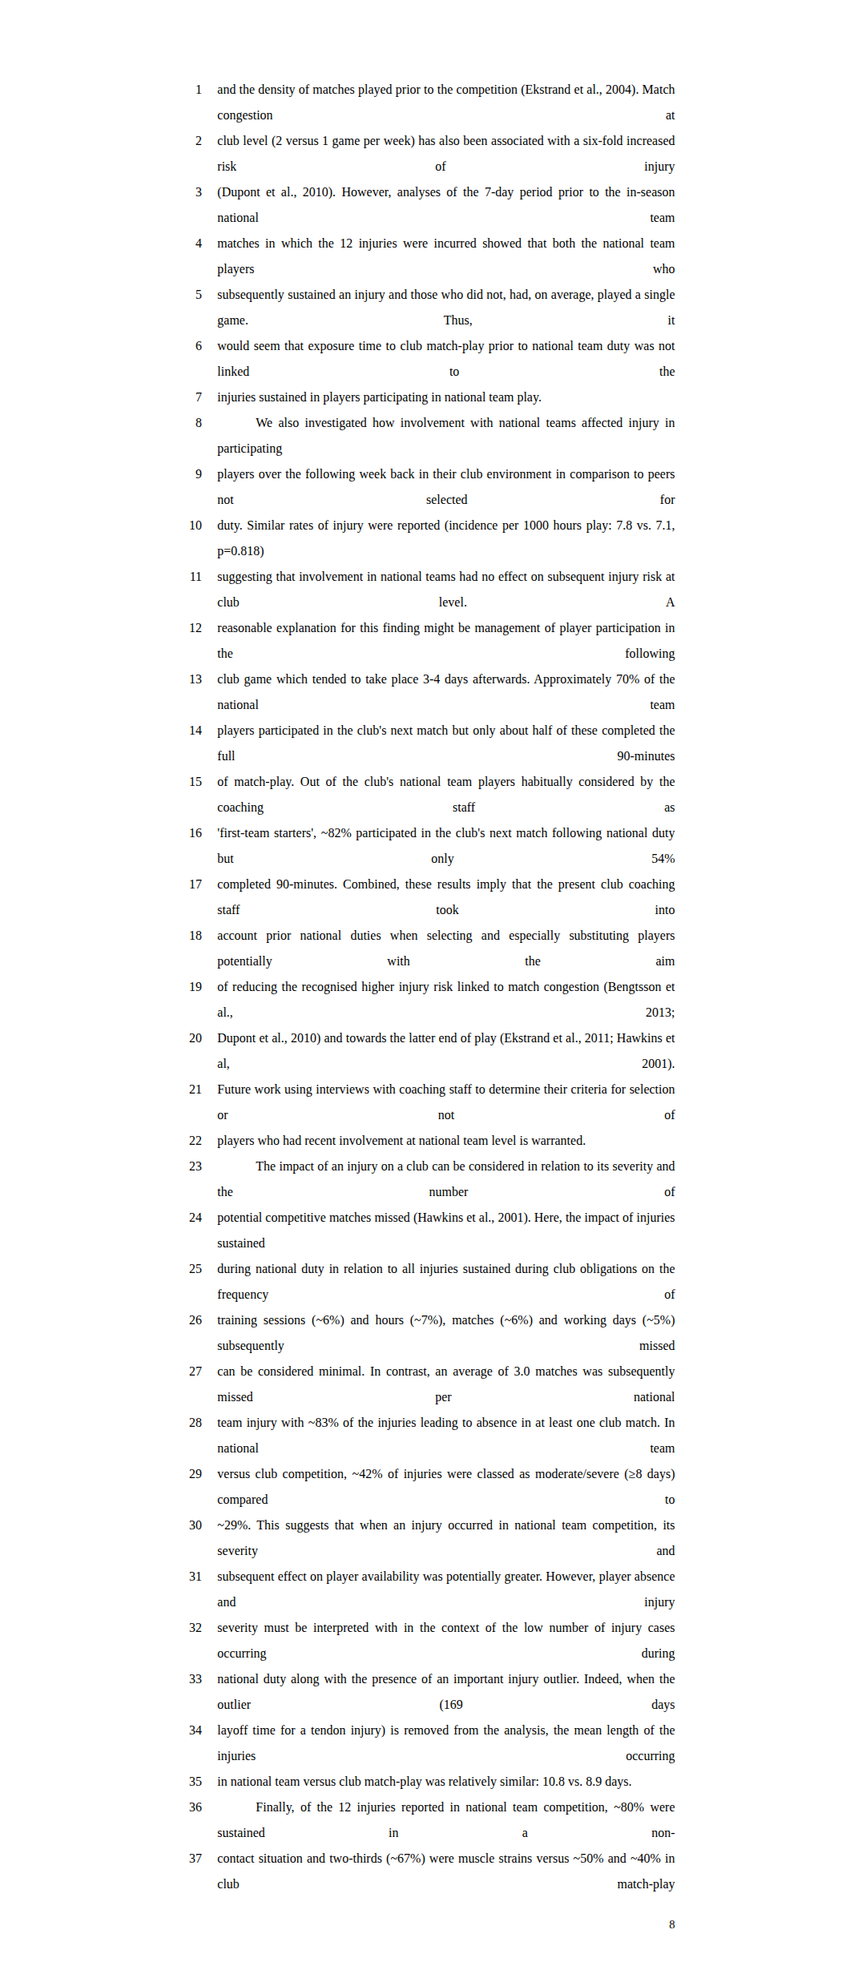and the density of matches played prior to the competition (Ekstrand et al., 2004). Match congestion at
club level (2 versus 1 game per week) has also been associated with a six-fold increased risk of injury
(Dupont et al., 2010). However, analyses of the 7-day period prior to the in-season national team
matches in which the 12 injuries were incurred showed that both the national team players who
subsequently sustained an injury and those who did not, had, on average, played a single game. Thus, it
would seem that exposure time to club match-play prior to national team duty was not linked to the
injuries sustained in players participating in national team play.
We also investigated how involvement with national teams affected injury in participating
players over the following week back in their club environment in comparison to peers not selected for
duty. Similar rates of injury were reported (incidence per 1000 hours play: 7.8 vs. 7.1, p=0.818)
suggesting that involvement in national teams had no effect on subsequent injury risk at club level. A
reasonable explanation for this finding might be management of player participation in the following
club game which tended to take place 3-4 days afterwards. Approximately 70% of the national team
players participated in the club's next match but only about half of these completed the full 90-minutes
of match-play. Out of the club's national team players habitually considered by the coaching staff as
'first-team starters', ~82% participated in the club's next match following national duty but only 54%
completed 90-minutes. Combined, these results imply that the present club coaching staff took into
account prior national duties when selecting and especially substituting players potentially with the aim
of reducing the recognised higher injury risk linked to match congestion (Bengtsson et al., 2013;
Dupont et al., 2010) and towards the latter end of play (Ekstrand et al., 2011; Hawkins et al, 2001).
Future work using interviews with coaching staff to determine their criteria for selection or not of
players who had recent involvement at national team level is warranted.
The impact of an injury on a club can be considered in relation to its severity and the number of
potential competitive matches missed (Hawkins et al., 2001). Here, the impact of injuries sustained
during national duty in relation to all injuries sustained during club obligations on the frequency of
training sessions (~6%) and hours (~7%), matches (~6%) and working days (~5%) subsequently missed
can be considered minimal. In contrast, an average of 3.0 matches was subsequently missed per national
team injury with ~83% of the injuries leading to absence in at least one club match. In national team
versus club competition, ~42% of injuries were classed as moderate/severe (≥8 days) compared to
~29%. This suggests that when an injury occurred in national team competition, its severity and
subsequent effect on player availability was potentially greater. However, player absence and injury
severity must be interpreted with in the context of the low number of injury cases occurring during
national duty along with the presence of an important injury outlier. Indeed, when the outlier (169 days
layoff time for a tendon injury) is removed from the analysis, the mean length of the injuries occurring
in national team versus club match-play was relatively similar: 10.8 vs. 8.9 days.
Finally, of the 12 injuries reported in national team competition, ~80% were sustained in a non-
contact situation and two-thirds (~67%) were muscle strains versus ~50% and ~40% in club match-play
8